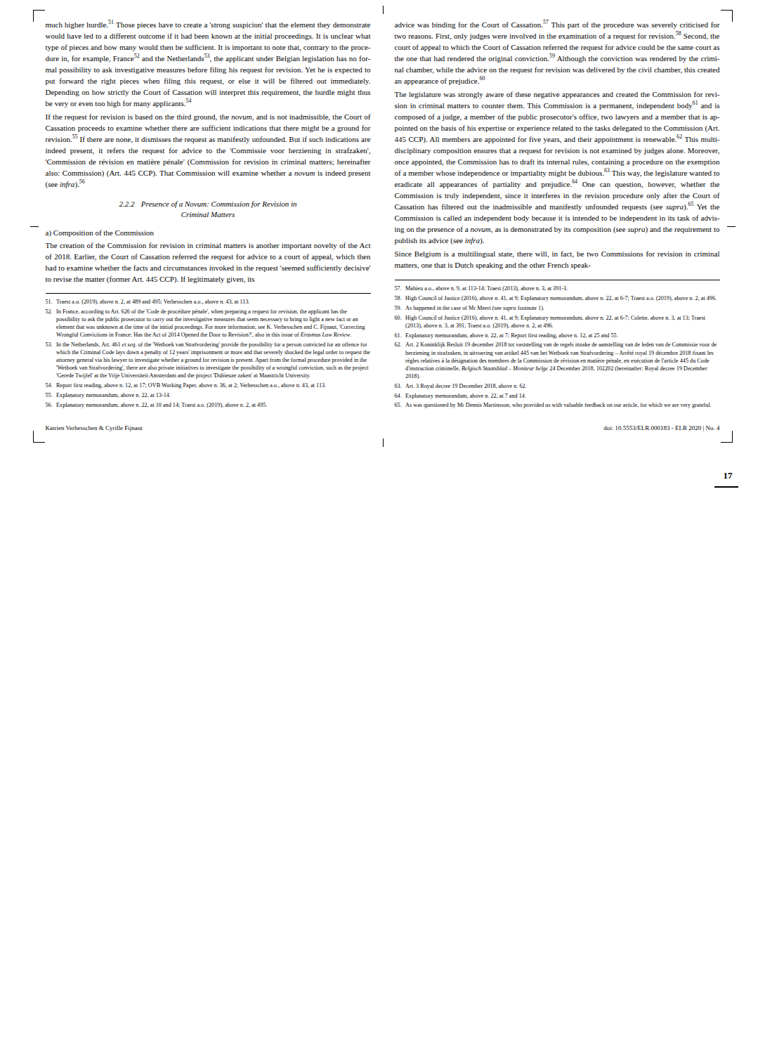17
much higher hurdle.51 Those pieces have to create a 'strong suspicion' that the element they demonstrate would have led to a different outcome if it had been known at the initial proceedings. It is unclear what type of pieces and how many would then be sufficient. It is important to note that, contrary to the procedure in, for example, France52 and the Netherlands53, the applicant under Belgian legislation has no formal possibility to ask investigative measures before filing his request for revision. Yet he is expected to put forward the right pieces when filing this request, or else it will be filtered out immediately. Depending on how strictly the Court of Cassation will interpret this requirement, the hurdle might thus be very or even too high for many applicants.54
If the request for revision is based on the third ground, the novum, and is not inadmissible, the Court of Cassation proceeds to examine whether there are sufficient indications that there might be a ground for revision.55 If there are none, it dismisses the request as manifestly unfounded. But if such indications are indeed present, it refers the request for advice to the 'Commissie voor herziening in strafzaken', 'Commission de révision en matière pénale' (Commission for revision in criminal matters; hereinafter also: Commission) (Art. 445 CCP). That Commission will examine whether a novum is indeed present (see infra).56
2.2.2 Presence of a Novum: Commission for Revision in
Criminal Matters
a) Composition of the Commission
The creation of the Commission for revision in criminal matters is another important novelty of the Act of 2018. Earlier, the Court of Cassation referred the request for advice to a court of appeal, which then had to examine whether the facts and circumstances invoked in the request 'seemed sufficiently decisive' to revise the matter (former Art. 445 CCP). If legitimately given, its
Traest a.o. (2019), above n. 2, at 489 and 495; Verhesschen a.o., above n. 43, at 113.
In France, according to Art. 626 of the 'Code de procédure pénale', when preparing a request for revision, the applicant has the possibility to ask the public prosecutor to carry out the investigative measures that seem necessary to bring to light a new fact or an element that was unknown at the time of the initial proceedings. For more information, see K. Verhesschen and C. Fijnaut, 'Correcting Wrongful Convictions in France: Has the Act of 2014 Opened the Door to Revision?', also in this issue of Erasmus Law Review.
In the Netherlands, Art. 461 et seq. of the 'Wetboek van Strafvordering' provide the possibility for a person convicted for an offence for which the Criminal Code lays down a penalty of 12 years' imprisonment or more and that severely shocked the legal order to request the attorney general via his lawyer to investigate whether a ground for revision is present. Apart from the formal procedure provided in the 'Wetboek van Strafvordering', there are also private initiatives to investigate the possibility of a wrongful conviction, such as the project 'Gerede Twijfel' at the Vrije Universiteit Amsterdam and the project 'Dubieuze zaken' at Maastricht University.
Report first reading, above n. 12, at 17; OVB Working Paper, above n. 36, at 2; Verhesschen a.o., above n. 43, at 113.
Explanatory memorandum, above n. 22, at 13-14.
Explanatory memorandum, above n. 22, at 10 and 14; Traest a.o. (2019), above n. 2, at 495.
advice was binding for the Court of Cassation.57 This part of the procedure was severely criticised for two reasons. First, only judges were involved in the examination of a request for revision.58 Second, the court of appeal to which the Court of Cassation referred the request for advice could be the same court as the one that had rendered the original conviction.59 Although the conviction was rendered by the criminal chamber, while the advice on the request for revision was delivered by the civil chamber, this created an appearance of prejudice.60
The legislature was strongly aware of these negative appearances and created the Commission for revision in criminal matters to counter them. This Commission is a permanent, independent body61 and is composed of a judge, a member of the public prosecutor's office, two lawyers and a member that is appointed on the basis of his expertise or experience related to the tasks delegated to the Commission (Art. 445 CCP). All members are appointed for five years, and their appointment is renewable.62 This multidisciplinary composition ensures that a request for revision is not examined by judges alone. Moreover, once appointed, the Commission has to draft its internal rules, containing a procedure on the exemption of a member whose independence or impartiality might be dubious.63 This way, the legislature wanted to eradicate all appearances of partiality and prejudice.64 One can question, however, whether the Commission is truly independent, since it interferes in the revision procedure only after the Court of Cassation has filtered out the inadmissible and manifestly unfounded requests (see supra).65 Yet the Commission is called an independent body because it is intended to be independent in its task of advising on the presence of a novum, as is demonstrated by its composition (see supra) and the requirement to publish its advice (see infra).
Since Belgium is a multilingual state, there will, in fact, be two Commissions for revision in criminal matters, one that is Dutch speaking and the other French speak-
Mahieu a.o., above n. 9, at 113-14; Traest (2013), above n. 3, at 391-3.
High Council of Justice (2016), above n. 41, at 9; Explanatory memorandum, above n. 22, at 6-7; Traest a.o. (2019), above n. 2, at 496.
As happened in the case of Mr Meert (see supra footnote 1).
High Council of Justice (2016), above n. 41, at 9; Explanatory memorandum, above n. 22, at 6-7; Colette, above n. 3, at 13; Traest (2013), above n. 3, at 391; Traest a.o. (2019), above n. 2, at 496.
Explanatory memorandum, above n. 22, at 7; Report first reading, above n. 12, at 25 and 55.
Art. 2 Koninklijk Besluit 19 december 2018 tot vaststelling van de regels inzake de aanstelling van de leden van de Commissie voor de herziening in strafzaken, in uitvoering van artikel 445 van het Wetboek van Strafvordering – Arrêté royal 19 décembre 2018 fixant les règles relatives à la désignation des membres de la Commission de révision en matière pénale, en exécution de l'article 445 du Code d'instruction criminelle, Belgisch Staatsblad – Moniteur belge 24 December 2018, 102202 (hereinafter: Royal decree 19 December 2018).
Art. 3 Royal decree 19 December 2018, above n. 62.
Explanatory memorandum, above n. 22, at 7 and 14.
As was questioned by Mr Dennis Martinsson, who provided us with valuable feedback on our article, for which we are very grateful.
Katrien Verhesschen & Cyrille Fijnaut
doi: 10.5553/ELR.000183 - ELR 2020 | No. 4